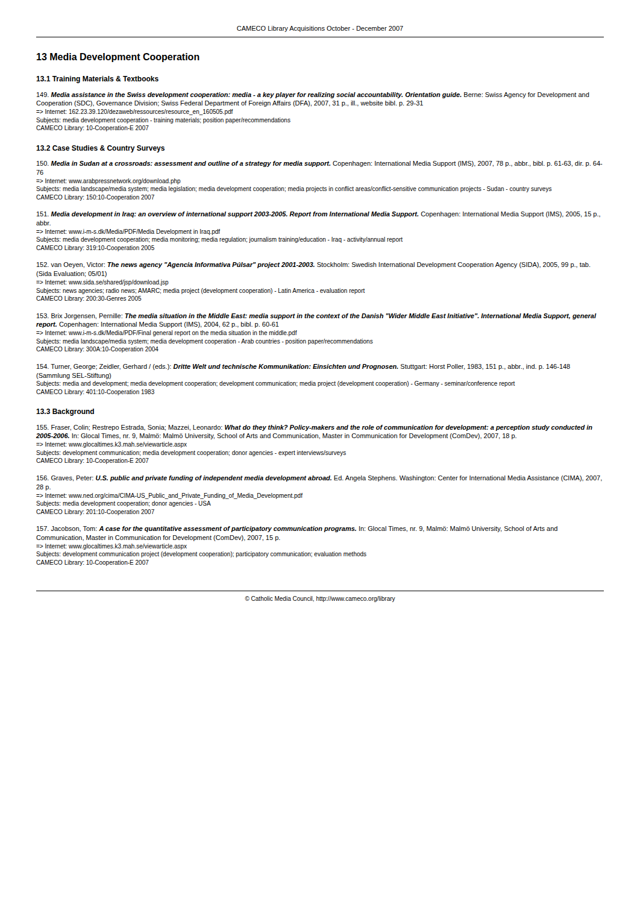CAMECO Library Acquisitions October - December 2007
13 Media Development Cooperation
13.1 Training Materials & Textbooks
149. Media assistance in the Swiss development cooperation: media - a key player for realizing social accountability. Orientation guide. Berne: Swiss Agency for Development and Cooperation (SDC), Governance Division; Swiss Federal Department of Foreign Affairs (DFA), 2007, 31 p., ill., website bibl. p. 29-31
=> Internet: 162.23.39.120/dezaweb/ressources/resource_en_160505.pdf
Subjects: media development cooperation - training materials; position paper/recommendations
CAMECO Library: 10-Cooperation-E 2007
13.2 Case Studies & Country Surveys
150. Media in Sudan at a crossroads: assessment and outline of a strategy for media support. Copenhagen: International Media Support (IMS), 2007, 78 p., abbr., bibl. p. 61-63, dir. p. 64-76
=> Internet: www.arabpressnetwork.org/download.php
Subjects: media landscape/media system; media legislation; media development cooperation; media projects in conflict areas/conflict-sensitive communication projects - Sudan - country surveys
CAMECO Library: 150:10-Cooperation 2007
151. Media development in Iraq: an overview of international support 2003-2005. Report from International Media Support. Copenhagen: International Media Support (IMS), 2005, 15 p., abbr.
=> Internet: www.i-m-s.dk/Media/PDF/Media Development in Iraq.pdf
Subjects: media development cooperation; media monitoring; media regulation; journalism training/education - Iraq - activity/annual report
CAMECO Library: 319:10-Cooperation 2005
152. van Oeyen, Victor: The news agency "Agencia Informativa Púlsar" project 2001-2003. Stockholm: Swedish International Development Cooperation Agency (SIDA), 2005, 99 p., tab. (Sida Evaluation; 05/01)
=> Internet: www.sida.se/shared/jsp/download.jsp
Subjects: news agencies; radio news; AMARC; media project (development cooperation) - Latin America - evaluation report
CAMECO Library: 200:30-Genres 2005
153. Brix Jorgensen, Pernille: The media situation in the Middle East: media support in the context of the Danish "Wider Middle East Initiative". International Media Support, general report. Copenhagen: International Media Support (IMS), 2004, 62 p., bibl. p. 60-61
=> Internet: www.i-m-s.dk/Media/PDF/Final general report on the media situation in the middle.pdf
Subjects: media landscape/media system; media development cooperation - Arab countries - position paper/recommendations
CAMECO Library: 300A:10-Cooperation 2004
154. Turner, George; Zeidler, Gerhard / (eds.): Dritte Welt und technische Kommunikation: Einsichten und Prognosen. Stuttgart: Horst Poller, 1983, 151 p., abbr., ind. p. 146-148 (Sammlung SEL-Stiftung)
Subjects: media and development; media development cooperation; development communication; media project (development cooperation) - Germany - seminar/conference report
CAMECO Library: 401:10-Cooperation 1983
13.3 Background
155. Fraser, Colin; Restrepo Estrada, Sonia; Mazzei, Leonardo: What do they think? Policy-makers and the role of communication for development: a perception study conducted in 2005-2006. In: Glocal Times, nr. 9, Malmö: Malmö University, School of Arts and Communication, Master in Communication for Development (ComDev), 2007, 18 p.
=> Internet: www.glocaltimes.k3.mah.se/viewarticle.aspx
Subjects: development communication; media development cooperation; donor agencies - expert interviews/surveys
CAMECO Library: 10-Cooperation-E 2007
156. Graves, Peter: U.S. public and private funding of independent media development abroad. Ed. Angela Stephens. Washington: Center for International Media Assistance (CIMA), 2007, 28 p.
=> Internet: www.ned.org/cima/CIMA-US_Public_and_Private_Funding_of_Media_Development.pdf
Subjects: media development cooperation; donor agencies - USA
CAMECO Library: 201:10-Cooperation 2007
157. Jacobson, Tom: A case for the quantitative assessment of participatory communication programs. In: Glocal Times, nr. 9, Malmö: Malmö University, School of Arts and Communication, Master in Communication for Development (ComDev), 2007, 15 p.
=> Internet: www.glocaltimes.k3.mah.se/viewarticle.aspx
Subjects: development communication project (development cooperation); participatory communication; evaluation methods
CAMECO Library: 10-Cooperation-E 2007
© Catholic Media Council, http://www.cameco.org/library